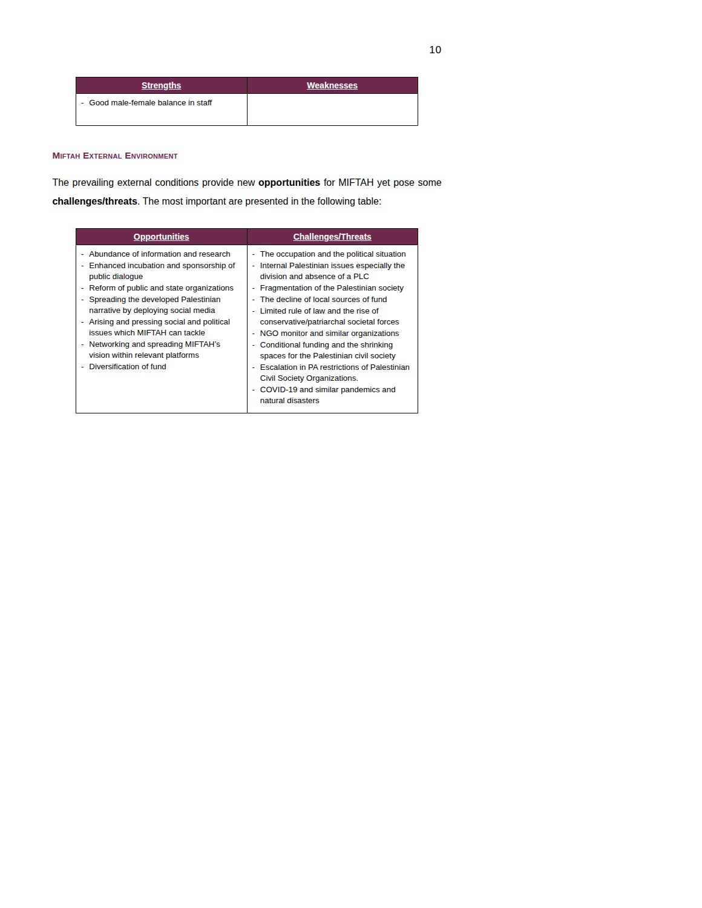10
| Strengths | Weaknesses |
| --- | --- |
| Good male-female balance in staff | |
Miftah External Environment
The prevailing external conditions provide new opportunities for MIFTAH yet pose some challenges/threats. The most important are presented in the following table:
| Opportunities | Challenges/Threats |
| --- | --- |
| Abundance of information and research Enhanced incubation and sponsorship of public dialogue Reform of public and state organizations Spreading the developed Palestinian narrative by deploying social media Arising and pressing social and political issues which MIFTAH can tackle Networking and spreading MIFTAH’s vision within relevant platforms Diversification of fund | The occupation and the political situation Internal Palestinian issues especially the division and absence of a PLC Fragmentation of the Palestinian society The decline of local sources of fund Limited rule of law and the rise of conservative/patriarchal societal forces NGO monitor and similar organizations Conditional funding and the shrinking spaces for the Palestinian civil society Escalation in PA restrictions of Palestinian Civil Society Organizations. COVID-19 and similar pandemics and natural disasters |